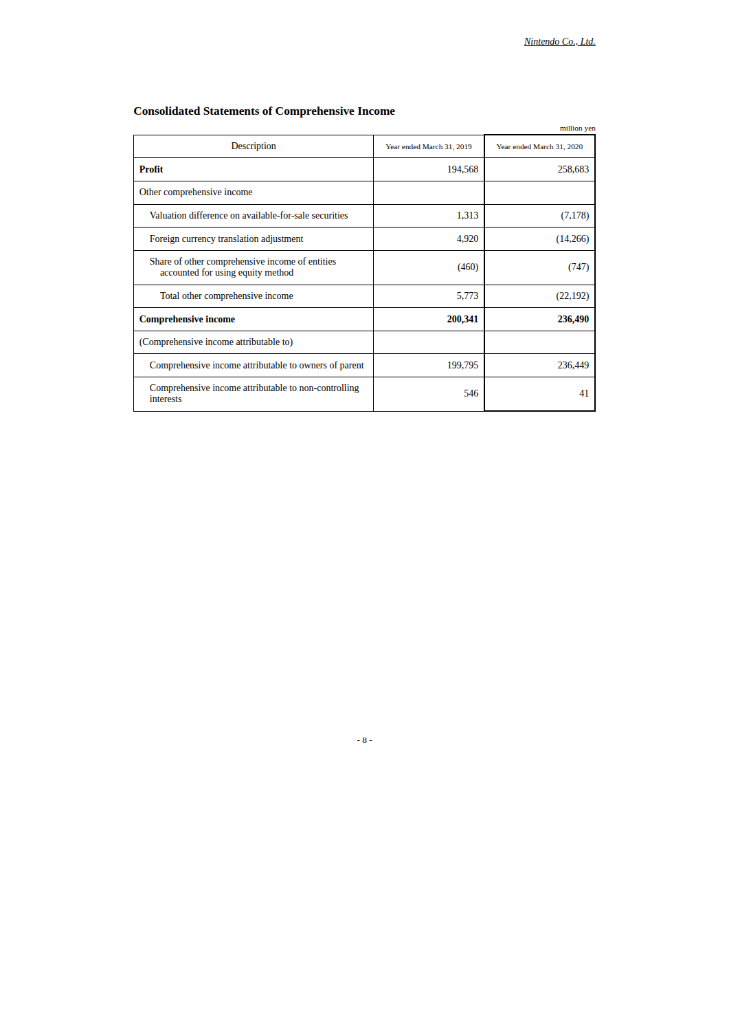Nintendo Co., Ltd.
Consolidated Statements of Comprehensive Income
million yen
| Description | Year ended March 31, 2019 | Year ended March 31, 2020 |
| --- | --- | --- |
| Profit | 194,568 | 258,683 |
| Other comprehensive income | | |
| Valuation difference on available-for-sale securities | 1,313 | (7,178) |
| Foreign currency translation adjustment | 4,920 | (14,266) |
| Share of other comprehensive income of entities accounted for using equity method | (460) | (747) |
| Total other comprehensive income | 5,773 | (22,192) |
| Comprehensive income | 200,341 | 236,490 |
| (Comprehensive income attributable to) | | |
| Comprehensive income attributable to owners of parent | 199,795 | 236,449 |
| Comprehensive income attributable to non-controlling interests | 546 | 41 |
- 8 -